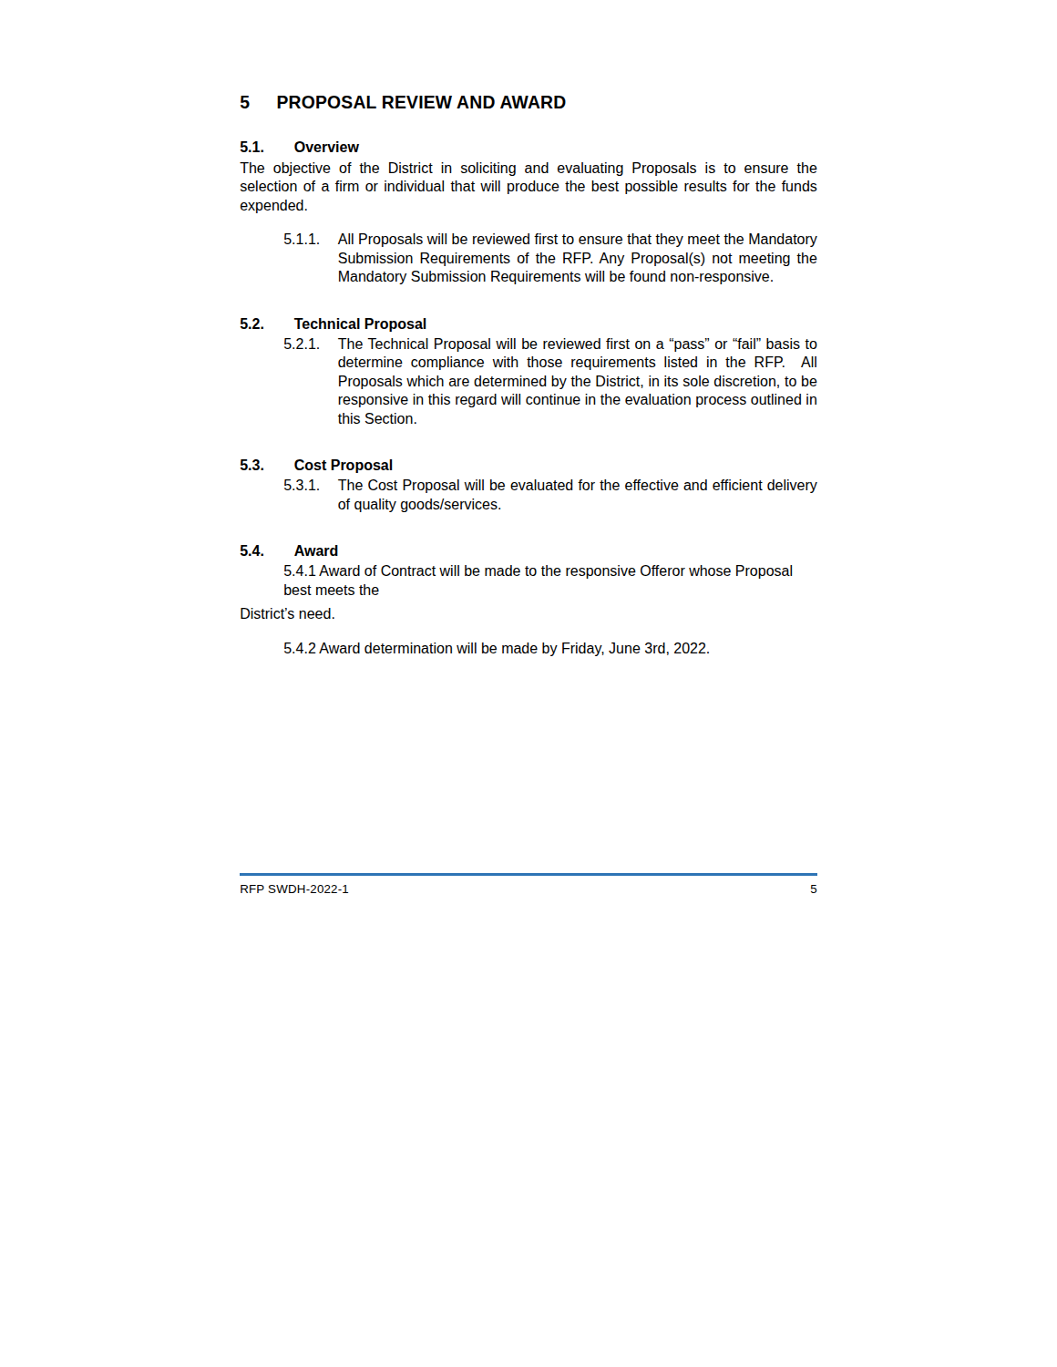5 PROPOSAL REVIEW AND AWARD
5.1. Overview
The objective of the District in soliciting and evaluating Proposals is to ensure the selection of a firm or individual that will produce the best possible results for the funds expended.
5.1.1.
All Proposals will be reviewed first to ensure that they meet the Mandatory Submission Requirements of the RFP. Any Proposal(s) not meeting the Mandatory Submission Requirements will be found non-responsive.
5.2. Technical Proposal
5.2.1.
The Technical Proposal will be reviewed first on a “pass” or “fail” basis to determine compliance with those requirements listed in the RFP. All Proposals which are determined by the District, in its sole discretion, to be responsive in this regard will continue in the evaluation process outlined in this Section.
5.3. Cost Proposal
5.3.1.
The Cost Proposal will be evaluated for the effective and efficient delivery of quality goods/services.
5.4. Award
5.4.1 Award of Contract will be made to the responsive Offeror whose Proposal best meets the
District’s need.
5.4.2 Award determination will be made by Friday, June 3rd, 2022.
RFP SWDH-2022-1
5